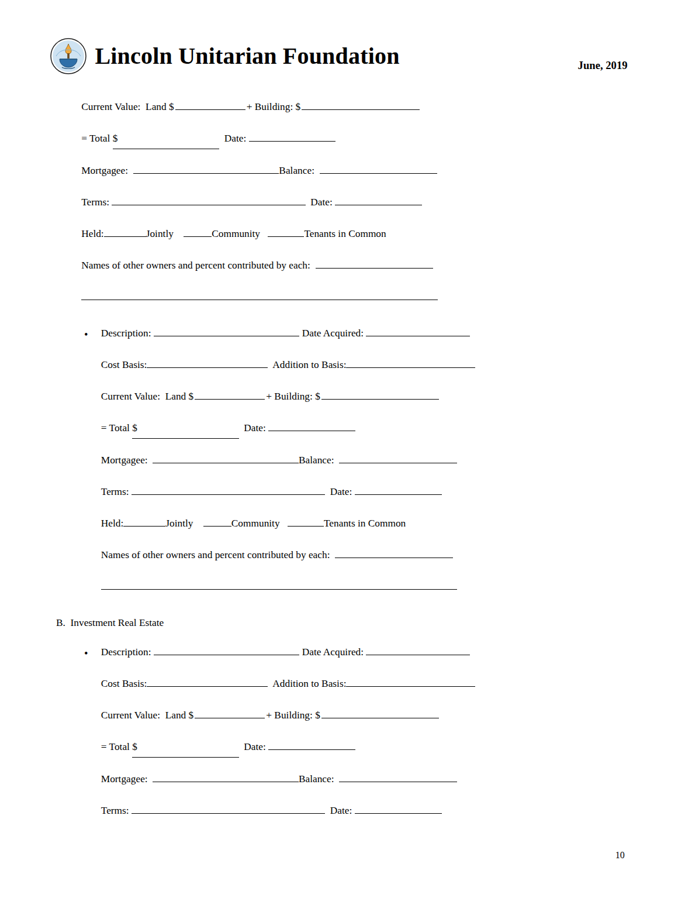Lincoln Unitarian Foundation
June, 2019
Current Value: Land $ + Building: $
= Total $ Date:
Mortgagee: Balance:
Terms: Date:
Held: Jointly Community Tenants in Common
Names of other owners and percent contributed by each:
Description: Date Acquired:
Cost Basis: Addition to Basis:
Current Value: Land $ + Building: $
= Total $ Date:
Mortgagee: Balance:
Terms: Date:
Held: Jointly Community Tenants in Common
Names of other owners and percent contributed by each:
B. Investment Real Estate
Description: Date Acquired:
Cost Basis: Addition to Basis:
Current Value: Land $ + Building: $
= Total $ Date:
Mortgagee: Balance:
Terms: Date:
10